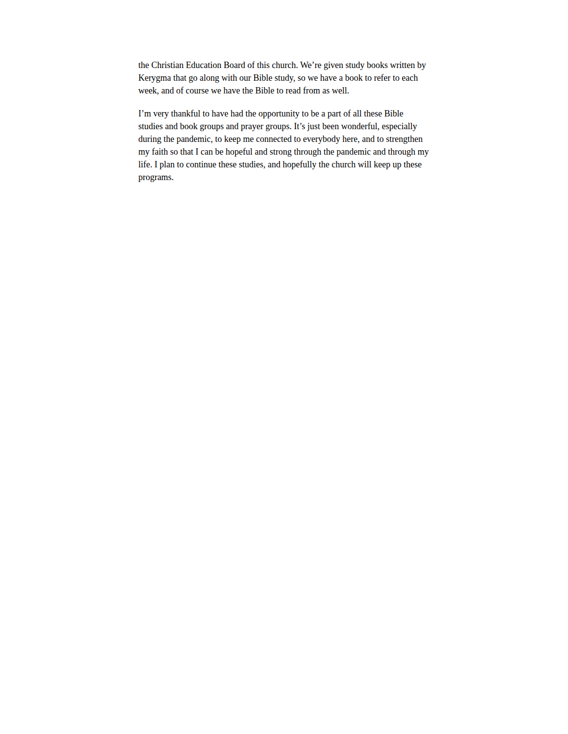the Christian Education Board of this church. We’re given study books written by Kerygma that go along with our Bible study, so we have a book to refer to each week, and of course we have the Bible to read from as well.
I’m very thankful to have had the opportunity to be a part of all these Bible studies and book groups and prayer groups. It’s just been wonderful, especially during the pandemic, to keep me connected to everybody here, and to strengthen my faith so that I can be hopeful and strong through the pandemic and through my life. I plan to continue these studies, and hopefully the church will keep up these programs.